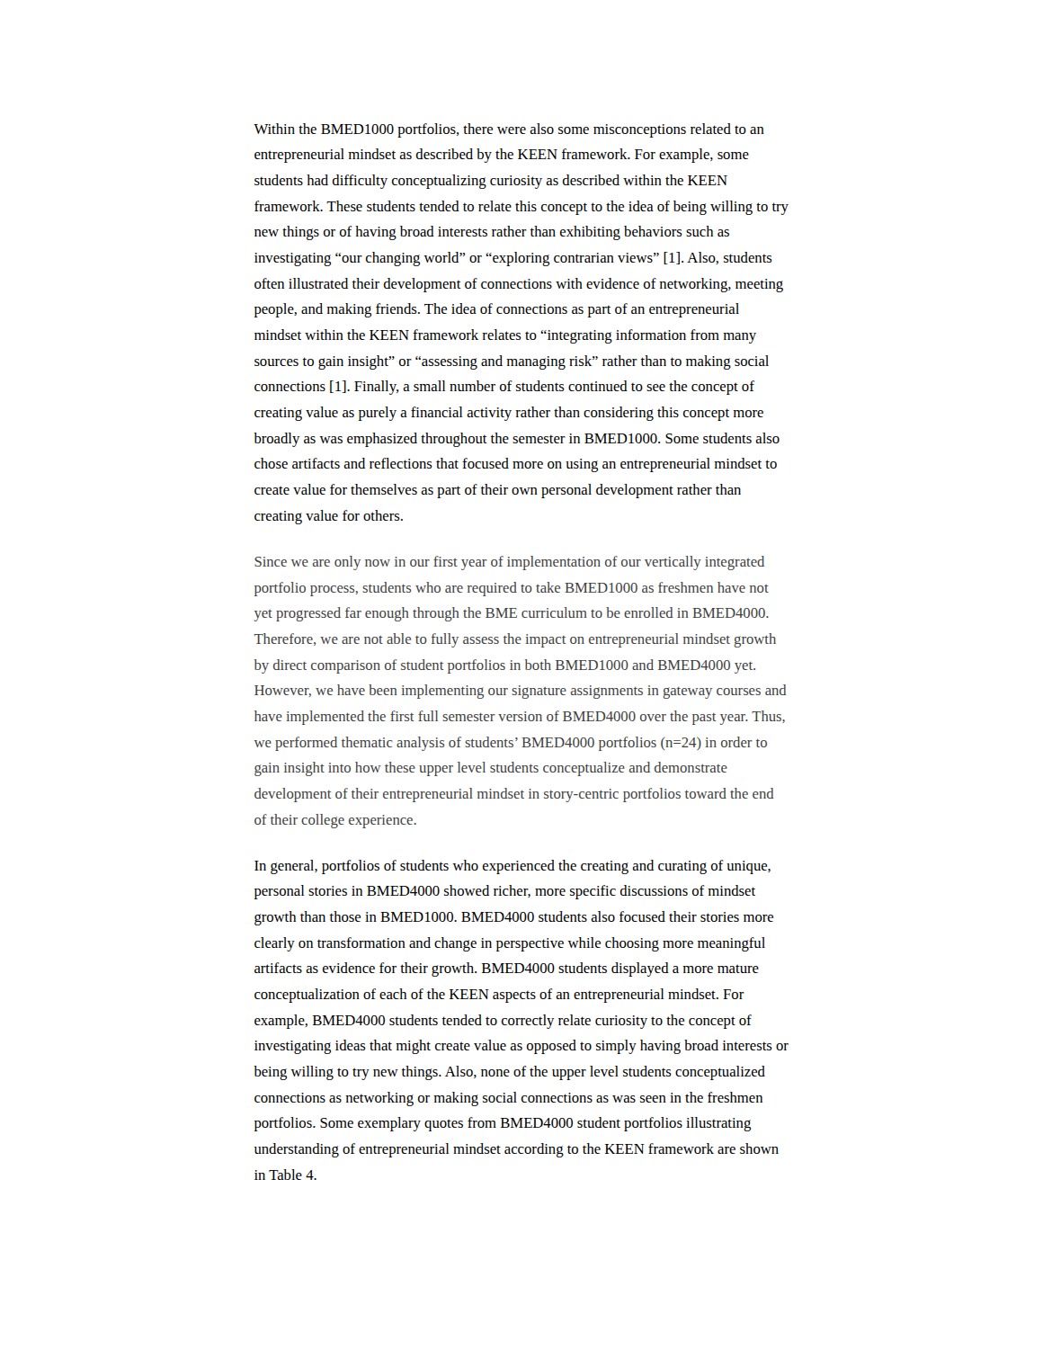Within the BMED1000 portfolios, there were also some misconceptions related to an entrepreneurial mindset as described by the KEEN framework. For example, some students had difficulty conceptualizing curiosity as described within the KEEN framework. These students tended to relate this concept to the idea of being willing to try new things or of having broad interests rather than exhibiting behaviors such as investigating “our changing world” or “exploring contrarian views” [1]. Also, students often illustrated their development of connections with evidence of networking, meeting people, and making friends. The idea of connections as part of an entrepreneurial mindset within the KEEN framework relates to “integrating information from many sources to gain insight” or “assessing and managing risk” rather than to making social connections [1]. Finally, a small number of students continued to see the concept of creating value as purely a financial activity rather than considering this concept more broadly as was emphasized throughout the semester in BMED1000. Some students also chose artifacts and reflections that focused more on using an entrepreneurial mindset to create value for themselves as part of their own personal development rather than creating value for others.
Since we are only now in our first year of implementation of our vertically integrated portfolio process, students who are required to take BMED1000 as freshmen have not yet progressed far enough through the BME curriculum to be enrolled in BMED4000. Therefore, we are not able to fully assess the impact on entrepreneurial mindset growth by direct comparison of student portfolios in both BMED1000 and BMED4000 yet. However, we have been implementing our signature assignments in gateway courses and have implemented the first full semester version of BMED4000 over the past year. Thus, we performed thematic analysis of students’ BMED4000 portfolios (n=24) in order to gain insight into how these upper level students conceptualize and demonstrate development of their entrepreneurial mindset in story-centric portfolios toward the end of their college experience.
In general, portfolios of students who experienced the creating and curating of unique, personal stories in BMED4000 showed richer, more specific discussions of mindset growth than those in BMED1000. BMED4000 students also focused their stories more clearly on transformation and change in perspective while choosing more meaningful artifacts as evidence for their growth. BMED4000 students displayed a more mature conceptualization of each of the KEEN aspects of an entrepreneurial mindset. For example, BMED4000 students tended to correctly relate curiosity to the concept of investigating ideas that might create value as opposed to simply having broad interests or being willing to try new things. Also, none of the upper level students conceptualized connections as networking or making social connections as was seen in the freshmen portfolios. Some exemplary quotes from BMED4000 student portfolios illustrating understanding of entrepreneurial mindset according to the KEEN framework are shown in Table 4.